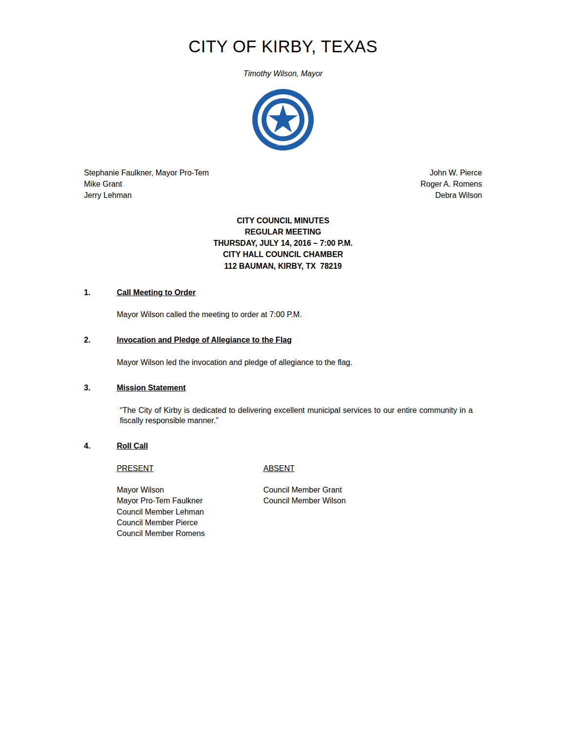CITY OF KIRBY, TEXAS
Timothy Wilson, Mayor
CITY OF KIRBY T E X S A
| Stephanie Faulkner, Mayor Pro-Tem | John W. Pierce |
| Mike Grant | Roger A. Romens |
| Jerry Lehman | Debra Wilson |
CITY COUNCIL MINUTES
REGULAR MEETING
THURSDAY, JULY 14, 2016 – 7:00 P.M.
CITY HALL COUNCIL CHAMBER
112 BAUMAN, KIRBY, TX 78219
1. Call Meeting to Order
Mayor Wilson called the meeting to order at 7:00 P.M.
2. Invocation and Pledge of Allegiance to the Flag
Mayor Wilson led the invocation and pledge of allegiance to the flag.
3. Mission Statement
“The City of Kirby is dedicated to delivering excellent municipal services to our entire community in a fiscally responsible manner.”
4. Roll Call
| PRESENT | ABSENT |
| --- | --- |
| Mayor Wilson | Council Member Grant |
| Mayor Pro-Tem Faulkner | Council Member Wilson |
| Council Member Lehman | |
| Council Member Pierce | |
| Council Member Romens | |